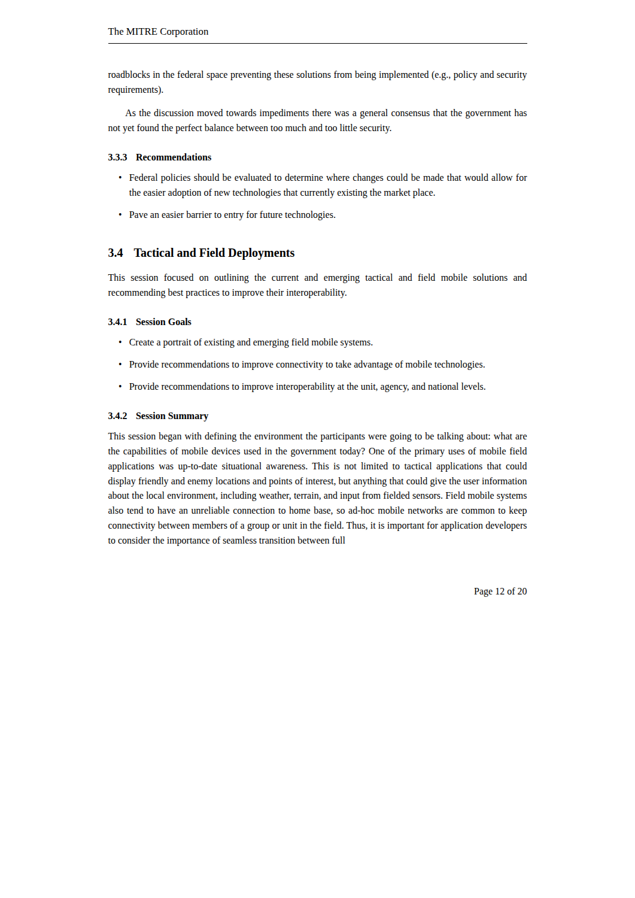The MITRE Corporation
roadblocks in the federal space preventing these solutions from being implemented (e.g., policy and security requirements).
As the discussion moved towards impediments there was a general consensus that the government has not yet found the perfect balance between too much and too little security.
3.3.3 Recommendations
Federal policies should be evaluated to determine where changes could be made that would allow for the easier adoption of new technologies that currently existing the market place.
Pave an easier barrier to entry for future technologies.
3.4 Tactical and Field Deployments
This session focused on outlining the current and emerging tactical and field mobile solutions and recommending best practices to improve their interoperability.
3.4.1 Session Goals
Create a portrait of existing and emerging field mobile systems.
Provide recommendations to improve connectivity to take advantage of mobile technologies.
Provide recommendations to improve interoperability at the unit, agency, and national levels.
3.4.2 Session Summary
This session began with defining the environment the participants were going to be talking about: what are the capabilities of mobile devices used in the government today? One of the primary uses of mobile field applications was up-to-date situational awareness. This is not limited to tactical applications that could display friendly and enemy locations and points of interest, but anything that could give the user information about the local environment, including weather, terrain, and input from fielded sensors. Field mobile systems also tend to have an unreliable connection to home base, so ad-hoc mobile networks are common to keep connectivity between members of a group or unit in the field. Thus, it is important for application developers to consider the importance of seamless transition between full
Page 12 of 20